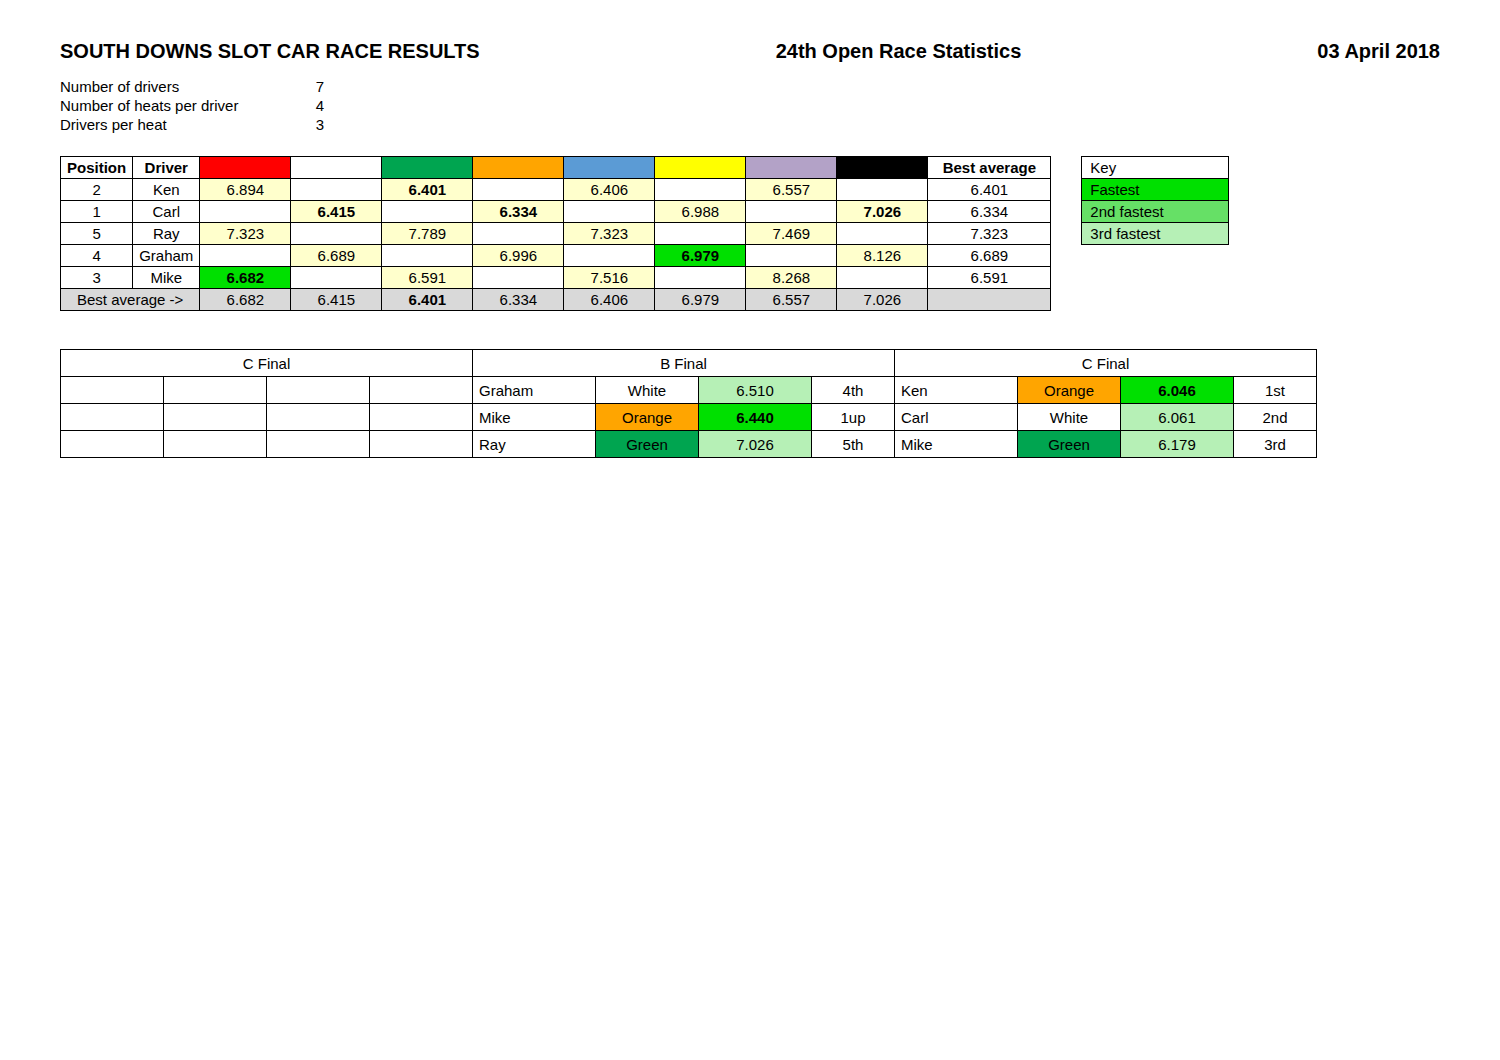SOUTH DOWNS SLOT CAR RACE RESULTS
24th Open Race Statistics
03 April 2018
| Number of drivers | 7 |
| Number of heats per driver | 4 |
| Drivers per heat | 3 |
| Position | Driver | | | | | | | | | Best average |
| 2 | Ken | 6.894 | | 6.401 | | 6.406 | | 6.557 | | 6.401 |
| 1 | Carl | | 6.415 | | 6.334 | | 6.988 | | 7.026 | 6.334 |
| 5 | Ray | 7.323 | | 7.789 | | 7.323 | | 7.469 | | 7.323 |
| 4 | Graham | | 6.689 | | 6.996 | | 6.979 | | 8.126 | 6.689 |
| 3 | Mike | 6.682 | | 6.591 | | 7.516 | | 8.268 | | 6.591 |
| Best average -> | 6.682 | 6.415 | 6.401 | 6.334 | 6.406 | 6.979 | 6.557 | 7.026 | |
| Key |
| Fastest |
| 2nd fastest |
| 3rd fastest |
| C Final | B Final | C Final |
| | | | | Graham | White | 6.510 | 4th | Ken | Orange | 6.046 | 1st |
| | | | | Mike | Orange | 6.440 | 1up | Carl | White | 6.061 | 2nd |
| | | | | Ray | Green | 7.026 | 5th | Mike | Green | 6.179 | 3rd |